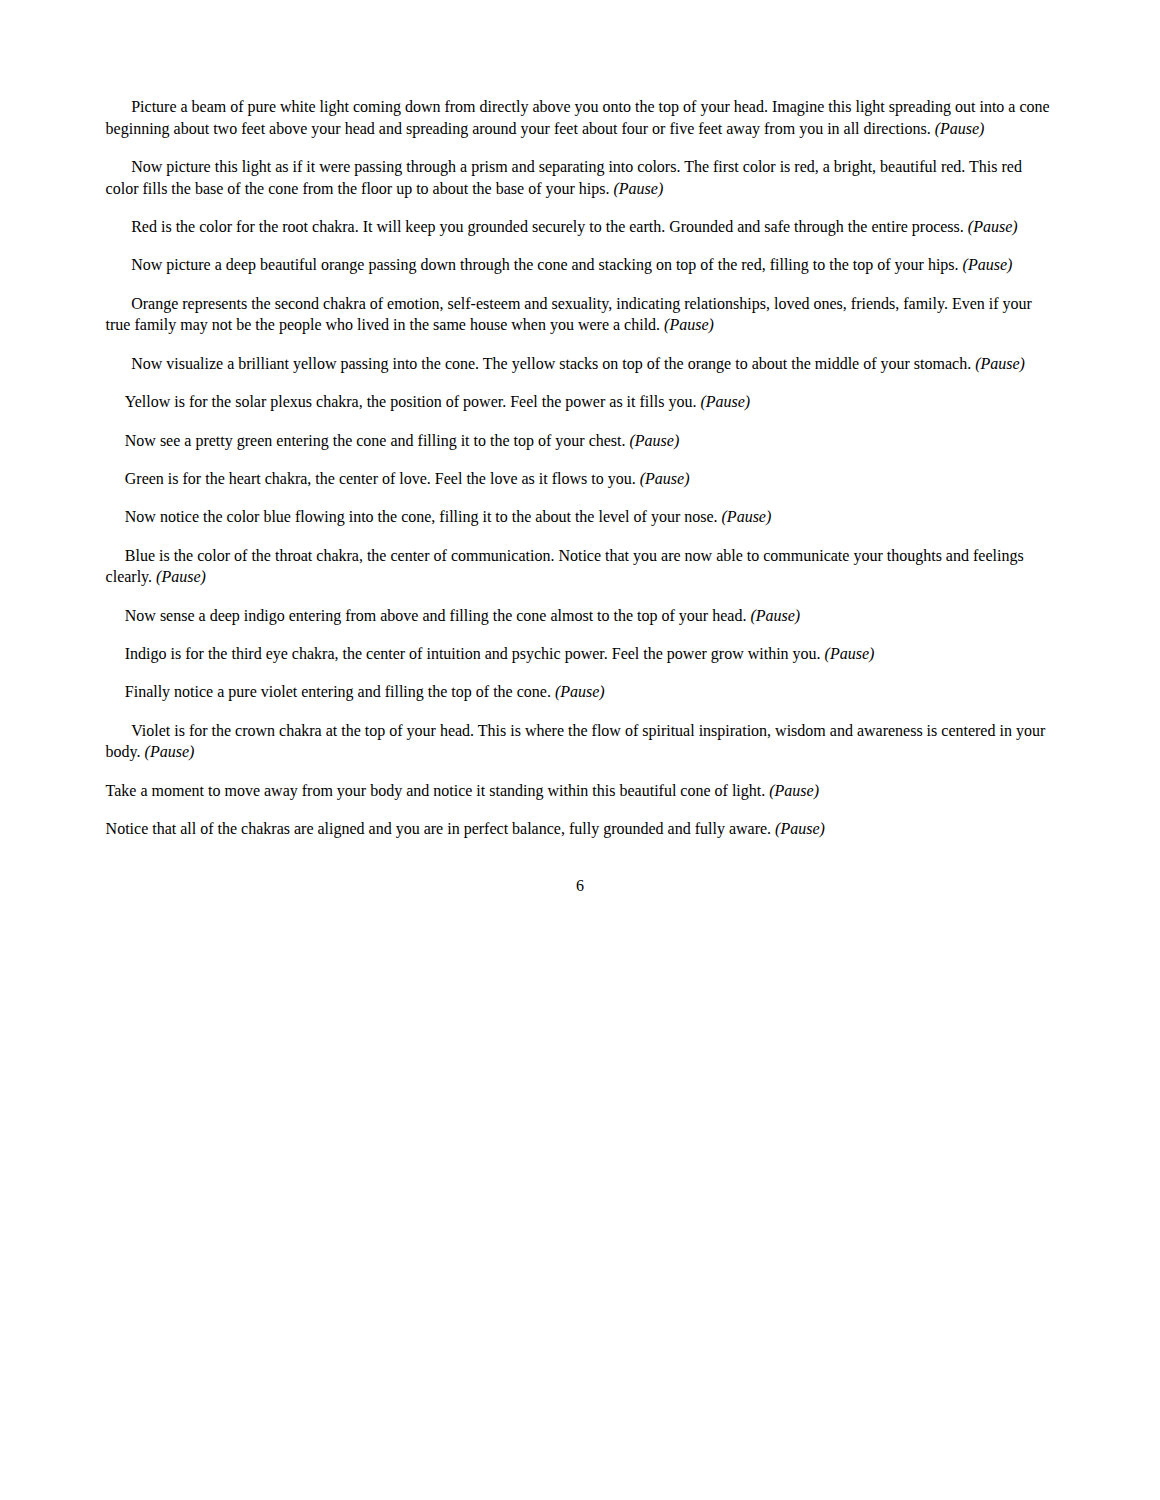Picture a beam of pure white light coming down from directly above you onto the top of your head. Imagine this light spreading out into a cone beginning about two feet above your head and spreading around your feet about four or five feet away from you in all directions. (Pause)
Now picture this light as if it were passing through a prism and separating into colors. The first color is red, a bright, beautiful red. This red color fills the base of the cone from the floor up to about the base of your hips. (Pause)
Red is the color for the root chakra. It will keep you grounded securely to the earth. Grounded and safe through the entire process. (Pause)
Now picture a deep beautiful orange passing down through the cone and stacking on top of the red, filling to the top of your hips. (Pause)
Orange represents the second chakra of emotion, self-esteem and sexuality, indicating relationships, loved ones, friends, family. Even if your true family may not be the people who lived in the same house when you were a child. (Pause)
Now visualize a brilliant yellow passing into the cone. The yellow stacks on top of the orange to about the middle of your stomach. (Pause)
Yellow is for the solar plexus chakra, the position of power. Feel the power as it fills you. (Pause)
Now see a pretty green entering the cone and filling it to the top of your chest. (Pause)
Green is for the heart chakra, the center of love. Feel the love as it flows to you. (Pause)
Now notice the color blue flowing into the cone, filling it to the about the level of your nose. (Pause)
Blue is the color of the throat chakra, the center of communication. Notice that you are now able to communicate your thoughts and feelings clearly. (Pause)
Now sense a deep indigo entering from above and filling the cone almost to the top of your head. (Pause)
Indigo is for the third eye chakra, the center of intuition and psychic power. Feel the power grow within you. (Pause)
Finally notice a pure violet entering and filling the top of the cone. (Pause)
Violet is for the crown chakra at the top of your head. This is where the flow of spiritual inspiration, wisdom and awareness is centered in your body. (Pause)
Take a moment to move away from your body and notice it standing within this beautiful cone of light. (Pause)
Notice that all of the chakras are aligned and you are in perfect balance, fully grounded and fully aware. (Pause)
6